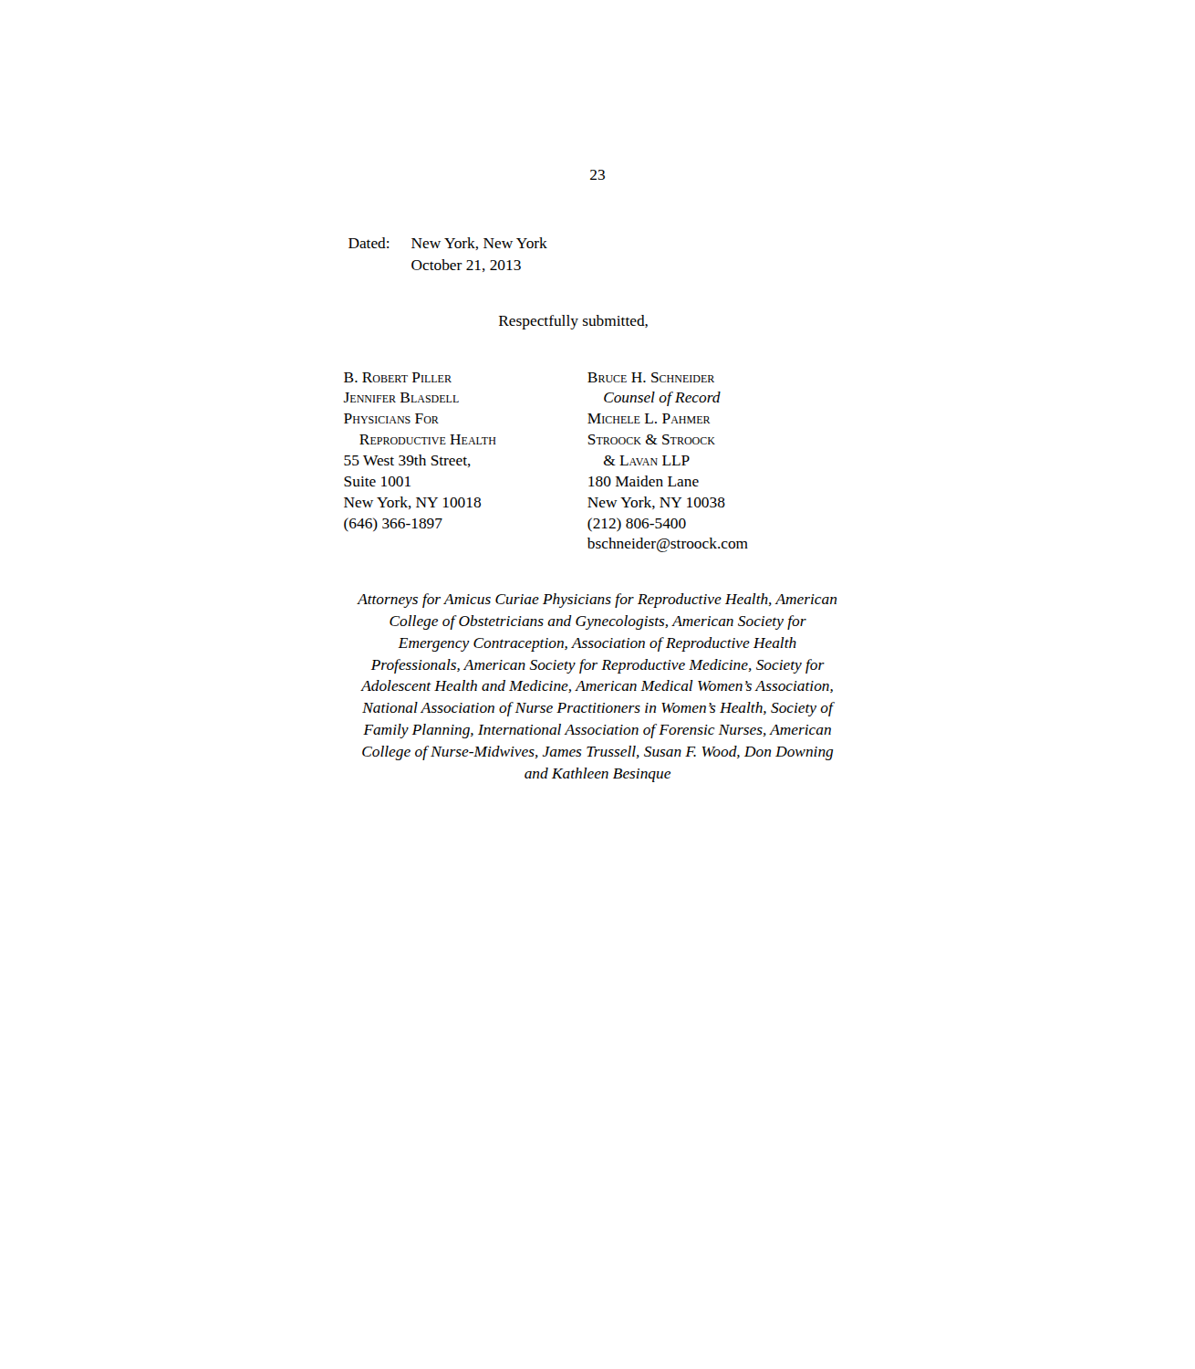23
Dated: New York, New York
October 21, 2013
Respectfully submitted,
| B. Robert Piller Jennifer Blasdell Physicians For Reproductive Health 55 West 39th Street, Suite 1001 New York, NY 10018 (646) 366-1897 | Bruce H. Schneider Counsel of Record Michele L. Pahmer Stroock & Stroock & Lavan LLP 180 Maiden Lane New York, NY 10038 (212) 806-5400 bschneider@stroock.com |
Attorneys for Amicus Curiae Physicians for Reproductive Health, American College of Obstetricians and Gynecologists, American Society for Emergency Contraception, Association of Reproductive Health Professionals, American Society for Reproductive Medicine, Society for Adolescent Health and Medicine, American Medical Women’s Association, National Association of Nurse Practitioners in Women’s Health, Society of Family Planning, International Association of Forensic Nurses, American College of Nurse-Midwives, James Trussell, Susan F. Wood, Don Downing and Kathleen Besinque